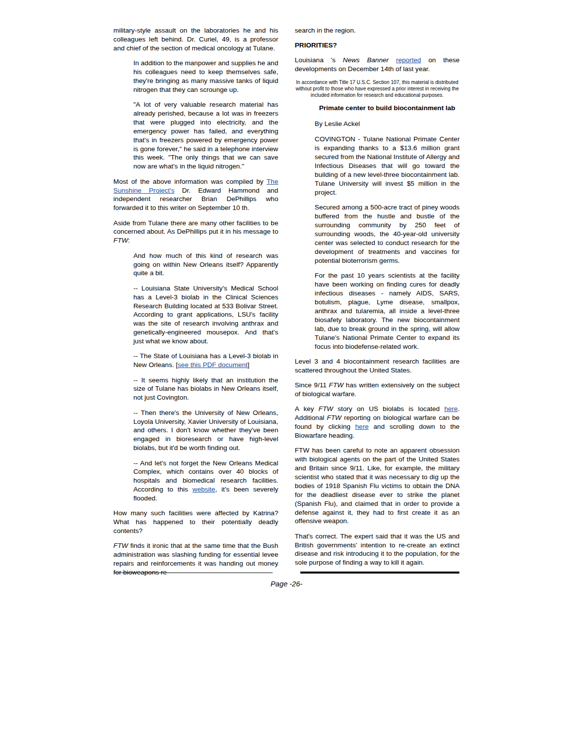military-style assault on the laboratories he and his colleagues left behind. Dr. Curiel, 49, is a professor and chief of the section of medical oncology at Tulane.
In addition to the manpower and supplies he and his colleagues need to keep themselves safe, they're bringing as many massive tanks of liquid nitrogen that they can scrounge up.
"A lot of very valuable research material has already perished, because a lot was in freezers that were plugged into electricity, and the emergency power has failed, and everything that's in freezers powered by emergency power is gone forever," he said in a telephone interview this week. "The only things that we can save now are what's in the liquid nitrogen."
Most of the above information was compiled by The Sunshine Project's Dr. Edward Hammond and independent researcher Brian DePhillips who forwarded it to this writer on September 10 th.
Aside from Tulane there are many other facilities to be concerned about. As DePhillips put it in his message to FTW:
And how much of this kind of research was going on within New Orleans itself? Apparently quite a bit.
-- Louisiana State University's Medical School has a Level-3 biolab in the Clinical Sciences Research Building located at 533 Bolivar Street. According to grant applications, LSU's facility was the site of research involving anthrax and genetically-engineered mousepox. And that's just what we know about.
-- The State of Louisiana has a Level-3 biolab in New Orleans. [see this PDF document]
-- It seems highly likely that an institution the size of Tulane has biolabs in New Orleans itself, not just Covington.
-- Then there's the University of New Orleans, Loyola University, Xavier University of Louisiana, and others. I don't know whether they've been engaged in bioresearch or have high-level biolabs, but it'd be worth finding out.
-- And let's not forget the New Orleans Medical Complex, which contains over 40 blocks of hospitals and biomedical research facilities. According to this website, it's been severely flooded.
How many such facilities were affected by Katrina? What has happened to their potentially deadly contents?
FTW finds it ironic that at the same time that the Bush administration was slashing funding for essential levee repairs and reinforcements it was handing out money for bioweapons re-
search in the region.
PRIORITIES?
Louisiana 's News Banner reported on these developments on December 14th of last year.
In accordance with Title 17 U.S.C. Section 107, this material is distributed without profit to those who have expressed a prior interest in receiving the included information for research and educational purposes.
Primate center to build biocontainment lab
By Leslie Ackel
COVINGTON - Tulane National Primate Center is expanding thanks to a $13.6 million grant secured from the National Institute of Allergy and Infectious Diseases that will go toward the building of a new level-three biocontainment lab. Tulane University will invest $5 million in the project.
Secured among a 500-acre tract of piney woods buffered from the hustle and bustle of the surrounding community by 250 feet of surrounding woods, the 40-year-old university center was selected to conduct research for the development of treatments and vaccines for potential bioterrorism germs.
For the past 10 years scientists at the facility have been working on finding cures for deadly infectious diseases - namely AIDS, SARS, botulism, plague, Lyme disease, smallpox, anthrax and tularemia, all inside a level-three biosafety laboratory. The new biocontainment lab, due to break ground in the spring, will allow Tulane's National Primate Center to expand its focus into biodefense-related work.
Level 3 and 4 biocontainment research facilities are scattered throughout the United States.
Since 9/11 FTW has written extensively on the subject of biological warfare.
A key FTW story on US biolabs is located here. Additional FTW reporting on biological warfare can be found by clicking here and scrolling down to the Biowarfare heading.
FTW has been careful to note an apparent obsession with biological agents on the part of the United States and Britain since 9/11. Like, for example, the military scientist who stated that it was necessary to dig up the bodies of 1918 Spanish Flu victims to obtain the DNA for the deadliest disease ever to strike the planet (Spanish Flu), and claimed that in order to provide a defense against it, they had to first create it as an offensive weapon.
That's correct. The expert said that it was the US and British governments' intention to re-create an extinct disease and risk introducing it to the population, for the sole purpose of finding a way to kill it again.
Page -26-